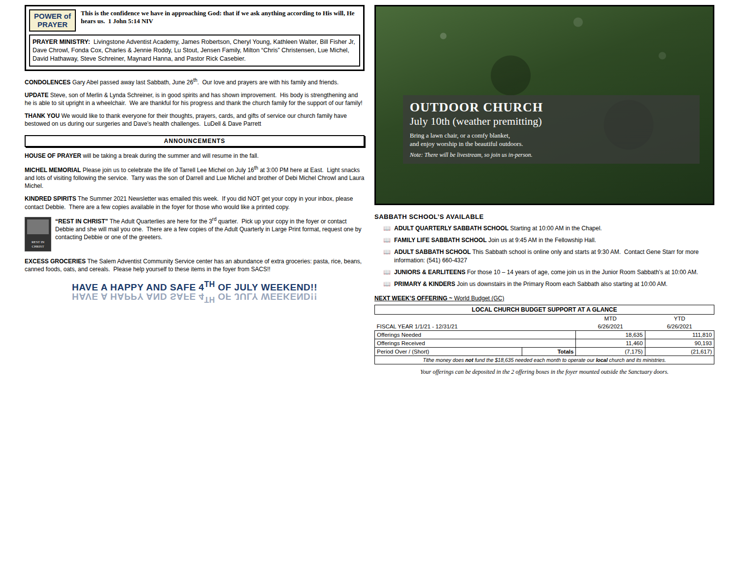POWER of
PRAYER
This is the confidence we have in approaching God: that if we ask anything according to His will, He hears us. 1 John 5:14 NIV
PRAYER MINISTRY: Livingstone Adventist Academy, James Robertson, Cheryl Young, Kathleen Walter, Bill Fisher Jr, Dave Chrowl, Fonda Cox, Charles & Jennie Roddy, Lu Stout, Jensen Family, Milton “Chris” Christensen, Lue Michel, David Hathaway, Steve Schreiner, Maynard Hanna, and Pastor Rick Casebier.
CONDOLENCES Gary Abel passed away last Sabbath, June 26th. Our love and prayers are with his family and friends.
UPDATE Steve, son of Merlin & Lynda Schreiner, is in good spirits and has shown improvement. His body is strengthening and he is able to sit upright in a wheelchair. We are thankful for his progress and thank the church family for the support of our family!
THANK YOU We would like to thank everyone for their thoughts, prayers, cards, and gifts of service our church family have bestowed on us during our surgeries and Dave’s health challenges. LuDell & Dave Parrett
ANNOUNCEMENTS
HOUSE OF PRAYER will be taking a break during the summer and will resume in the fall.
MICHEL MEMORIAL Please join us to celebrate the life of Tarrell Lee Michel on July 16th at 3:00 PM here at East. Light snacks and lots of visiting following the service. Tarry was the son of Darrell and Lue Michel and brother of Debi Michel Chrowl and Laura Michel.
KINDRED SPIRITS The Summer 2021 Newsletter was emailed this week. If you did NOT get your copy in your inbox, please contact Debbie. There are a few copies available in the foyer for those who would like a printed copy.
“REST IN CHRIST” The Adult Quarterlies are here for the 3rd quarter. Pick up your copy in the foyer or contact Debbie and she will mail you one. There are a few copies of the Adult Quarterly in Large Print format, request one by contacting Debbie or one of the greeters.
EXCESS GROCERIES The Salem Adventist Community Service center has an abundance of extra groceries: pasta, rice, beans, canned foods, oats, and cereals. Please help yourself to these items in the foyer from SACS!!
HAVE A HAPPY AND SAFE 4TH OF JULY WEEKEND!! HAVE A HAPPY AND SAFE 4TH OF JULY WEEKEND!!
OUTDOOR CHURCH
July 10th (weather premitting)
Bring a lawn chair, or a comfy blanket,
and enjoy worship in the beautiful outdoors.
Note: There will be livestream, so join us in-person.
SABBATH SCHOOL’S AVAILABLE
ADULT QUARTERLY SABBATH SCHOOL Starting at 10:00 AM in the Chapel.
FAMILY LIFE SABBATH SCHOOL Join us at 9:45 AM in the Fellowship Hall.
ADULT SABBATH SCHOOL This Sabbath school is online only and starts at 9:30 AM. Contact Gene Starr for more information: (541) 660-4327
JUNIORS & EARLITEENS For those 10 – 14 years of age, come join us in the Junior Room Sabbath’s at 10:00 AM.
PRIMARY & KINDERS Join us downstairs in the Primary Room each Sabbath also starting at 10:00 AM.
NEXT WEEK’S OFFERING ~ World Budget (GC)
| LOCAL CHURCH BUDGET SUPPORT AT A GLANCE |
| | | MTD | YTD |
| FISCAL YEAR 1/1/21 - 12/31/21 | 6/26/2021 | 6/26/2021 |
| Offerings Needed | 18,635 | 111,810 |
| Offerings Received | 11,460 | 90,193 |
| Period Over / (Short) | Totals | (7,175) | (21,617) |
| Tithe money does not fund the $18,635 needed each month to operate our local church and its ministries. |
Your offerings can be deposited in the 2 offering boxes in the foyer mounted outside the Sanctuary doors.